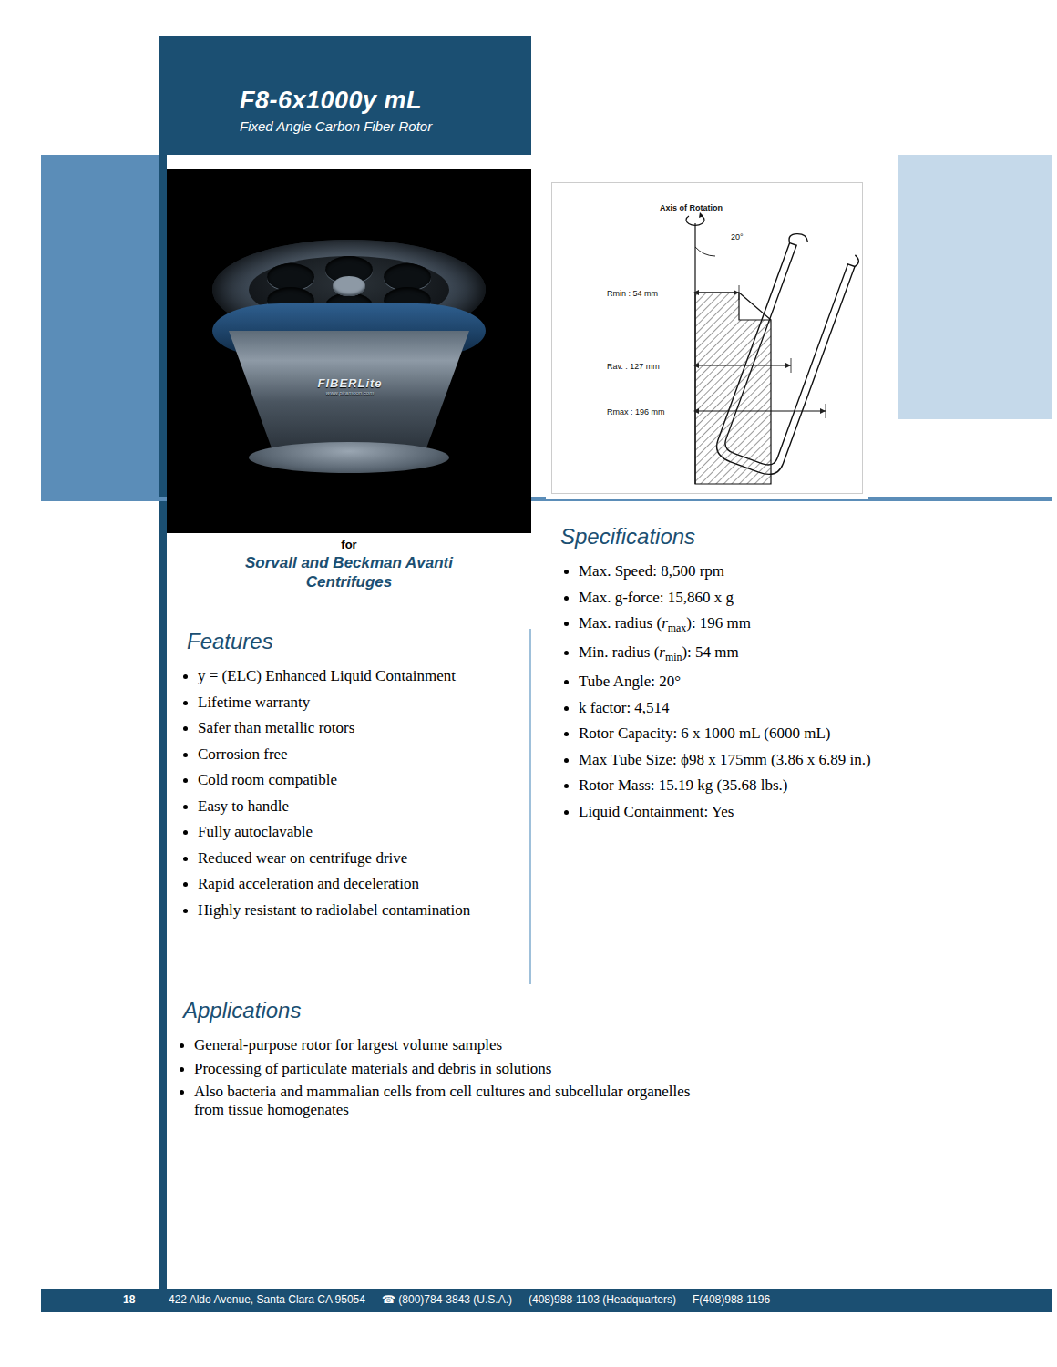F8-6x1000y mL
Fixed Angle Carbon Fiber Rotor
6x1000y mL
FIBERLitewww.piramoon.com
Axis of Rotation 20° Rmin : 54 mm Rav. : 127 mm Rmax : 196 mm
for
Sorvall and Beckman Avanti
Centrifuges
Features
y = (ELC) Enhanced Liquid Containment
Lifetime warranty
Safer than metallic rotors
Corrosion free
Cold room compatible
Easy to handle
Fully autoclavable
Reduced wear on centrifuge drive
Rapid acceleration and deceleration
Highly resistant to radiolabel contamination
Specifications
Max. Speed: 8,500 rpm
Max. g-force: 15,860 x g
Max. radius (rmax): 196 mm
Min. radius (rmin): 54 mm
Tube Angle: 20°
k factor: 4,514
Rotor Capacity: 6 x 1000 mL (6000 mL)
Max Tube Size: ϕ98 x 175mm (3.86 x 6.89 in.)
Rotor Mass: 15.19 kg (35.68 lbs.)
Liquid Containment: Yes
Applications
General-purpose rotor for largest volume samples
Processing of particulate materials and debris in solutions
Also bacteria and mammalian cells from cell cultures and subcellular organellesfrom tissue homogenates
18
422 Aldo Avenue, Santa Clara CA 95054 ☎ (800)784-3843 (U.S.A.) (408)988-1103 (Headquarters) F(408)988-1196